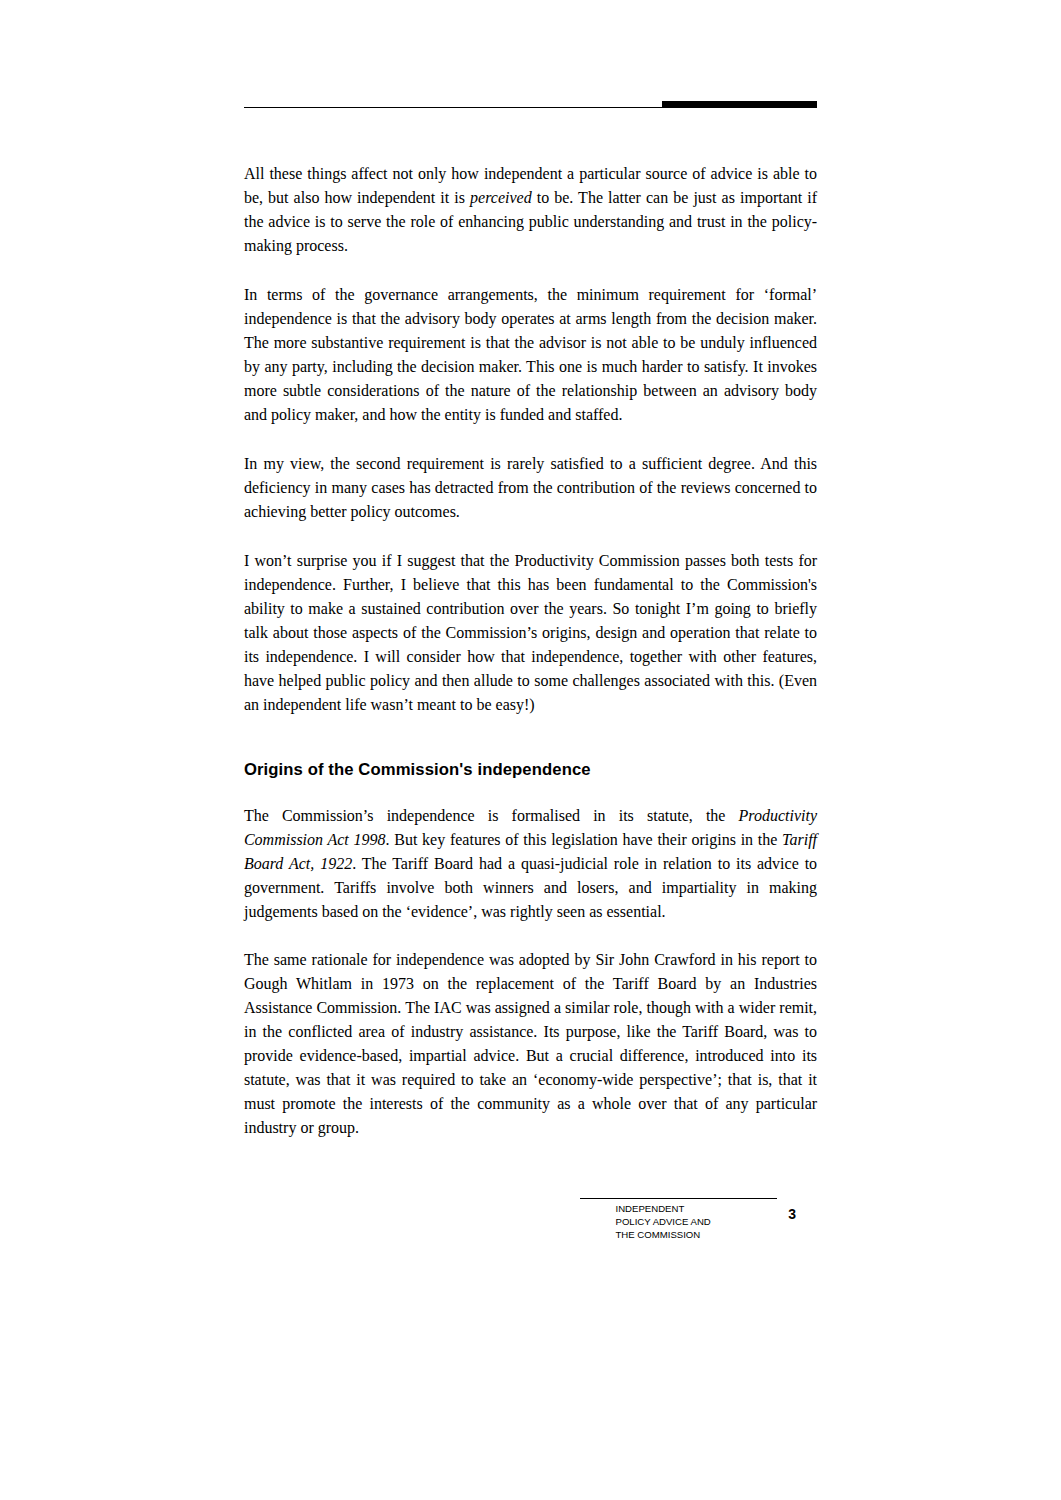All these things affect not only how independent a particular source of advice is able to be, but also how independent it is perceived to be. The latter can be just as important if the advice is to serve the role of enhancing public understanding and trust in the policy-making process.
In terms of the governance arrangements, the minimum requirement for ‘formal’ independence is that the advisory body operates at arms length from the decision maker. The more substantive requirement is that the advisor is not able to be unduly influenced by any party, including the decision maker. This one is much harder to satisfy. It invokes more subtle considerations of the nature of the relationship between an advisory body and policy maker, and how the entity is funded and staffed.
In my view, the second requirement is rarely satisfied to a sufficient degree. And this deficiency in many cases has detracted from the contribution of the reviews concerned to achieving better policy outcomes.
I won’t surprise you if I suggest that the Productivity Commission passes both tests for independence. Further, I believe that this has been fundamental to the Commission's ability to make a sustained contribution over the years. So tonight I’m going to briefly talk about those aspects of the Commission’s origins, design and operation that relate to its independence. I will consider how that independence, together with other features, have helped public policy and then allude to some challenges associated with this. (Even an independent life wasn’t meant to be easy!)
Origins of the Commission's independence
The Commission’s independence is formalised in its statute, the Productivity Commission Act 1998. But key features of this legislation have their origins in the Tariff Board Act, 1922. The Tariff Board had a quasi-judicial role in relation to its advice to government. Tariffs involve both winners and losers, and impartiality in making judgements based on the ‘evidence’, was rightly seen as essential.
The same rationale for independence was adopted by Sir John Crawford in his report to Gough Whitlam in 1973 on the replacement of the Tariff Board by an Industries Assistance Commission. The IAC was assigned a similar role, though with a wider remit, in the conflicted area of industry assistance. Its purpose, like the Tariff Board, was to provide evidence-based, impartial advice. But a crucial difference, introduced into its statute, was that it was required to take an ‘economy-wide perspective’; that is, that it must promote the interests of the community as a whole over that of any particular industry or group.
INDEPENDENT
POLICY ADVICE AND
THE COMMISSION
3